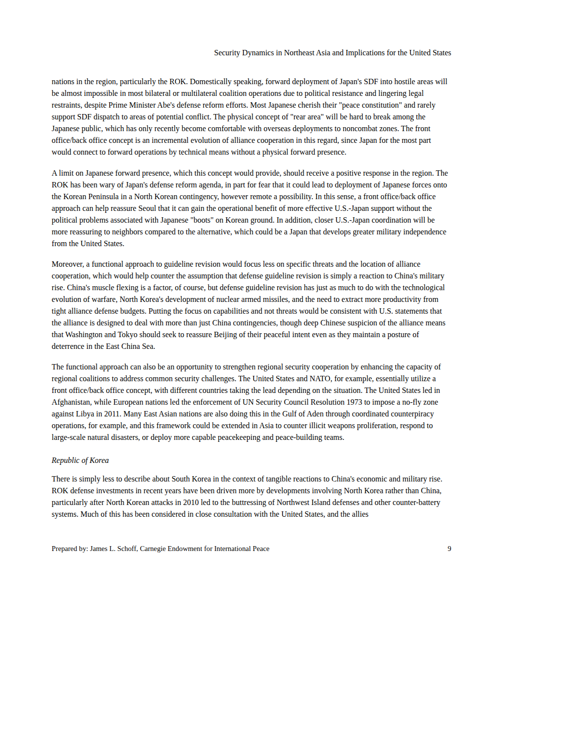Security Dynamics in Northeast Asia and Implications for the United States
nations in the region, particularly the ROK. Domestically speaking, forward deployment of Japan's SDF into hostile areas will be almost impossible in most bilateral or multilateral coalition operations due to political resistance and lingering legal restraints, despite Prime Minister Abe's defense reform efforts. Most Japanese cherish their "peace constitution" and rarely support SDF dispatch to areas of potential conflict. The physical concept of "rear area" will be hard to break among the Japanese public, which has only recently become comfortable with overseas deployments to noncombat zones. The front office/back office concept is an incremental evolution of alliance cooperation in this regard, since Japan for the most part would connect to forward operations by technical means without a physical forward presence.
A limit on Japanese forward presence, which this concept would provide, should receive a positive response in the region. The ROK has been wary of Japan's defense reform agenda, in part for fear that it could lead to deployment of Japanese forces onto the Korean Peninsula in a North Korean contingency, however remote a possibility. In this sense, a front office/back office approach can help reassure Seoul that it can gain the operational benefit of more effective U.S.-Japan support without the political problems associated with Japanese "boots" on Korean ground. In addition, closer U.S.-Japan coordination will be more reassuring to neighbors compared to the alternative, which could be a Japan that develops greater military independence from the United States.
Moreover, a functional approach to guideline revision would focus less on specific threats and the location of alliance cooperation, which would help counter the assumption that defense guideline revision is simply a reaction to China's military rise. China's muscle flexing is a factor, of course, but defense guideline revision has just as much to do with the technological evolution of warfare, North Korea's development of nuclear armed missiles, and the need to extract more productivity from tight alliance defense budgets. Putting the focus on capabilities and not threats would be consistent with U.S. statements that the alliance is designed to deal with more than just China contingencies, though deep Chinese suspicion of the alliance means that Washington and Tokyo should seek to reassure Beijing of their peaceful intent even as they maintain a posture of deterrence in the East China Sea.
The functional approach can also be an opportunity to strengthen regional security cooperation by enhancing the capacity of regional coalitions to address common security challenges. The United States and NATO, for example, essentially utilize a front office/back office concept, with different countries taking the lead depending on the situation. The United States led in Afghanistan, while European nations led the enforcement of UN Security Council Resolution 1973 to impose a no-fly zone against Libya in 2011. Many East Asian nations are also doing this in the Gulf of Aden through coordinated counterpiracy operations, for example, and this framework could be extended in Asia to counter illicit weapons proliferation, respond to large-scale natural disasters, or deploy more capable peacekeeping and peace-building teams.
Republic of Korea
There is simply less to describe about South Korea in the context of tangible reactions to China's economic and military rise. ROK defense investments in recent years have been driven more by developments involving North Korea rather than China, particularly after North Korean attacks in 2010 led to the buttressing of Northwest Island defenses and other counter-battery systems. Much of this has been considered in close consultation with the United States, and the allies
Prepared by: James L. Schoff, Carnegie Endowment for International Peace 9